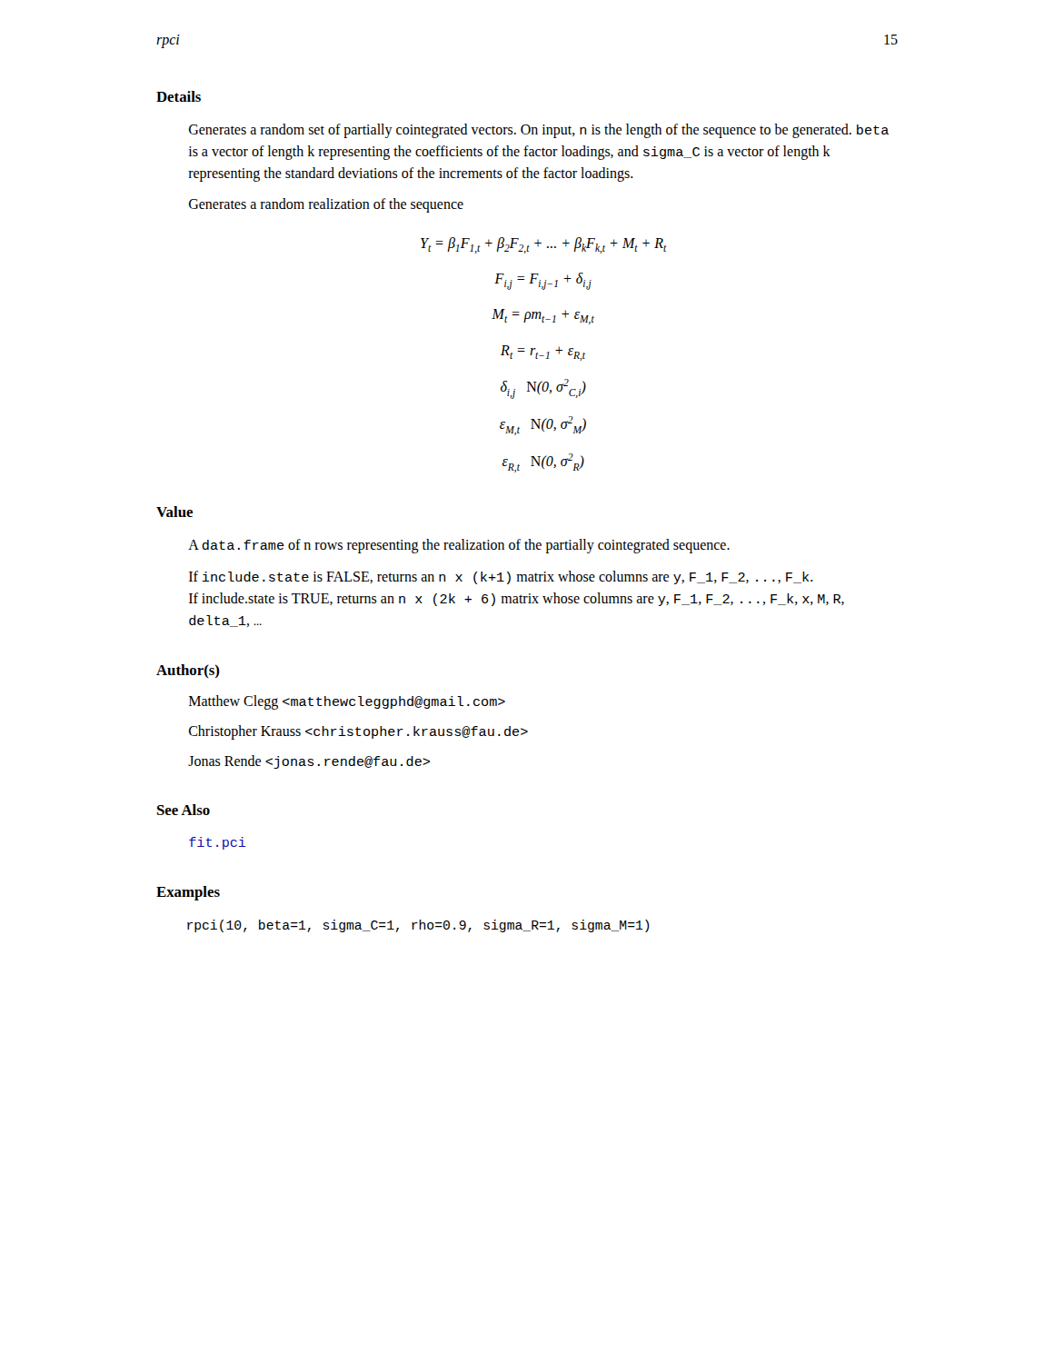rpci 15
Details
Generates a random set of partially cointegrated vectors. On input, n is the length of the sequence to be generated. beta is a vector of length k representing the coefficients of the factor loadings, and sigma_C is a vector of length k representing the standard deviations of the increments of the factor loadings.
Generates a random realization of the sequence
Yt = β1F1,t + β2F2,t + ... + βkFk,t + Mt + Rt
Fi,j = Fi,j−1 + δi,j
Mt = ρmt−1 + εM,t
Rt = rt−1 + εR,t
δi,j N(0, σ2C,i)
εM,t N(0, σ2M)
εR,t N(0, σ2R)
Value
A data.frame of n rows representing the realization of the partially cointegrated sequence.
If include.state is FALSE, returns an n x (k+1) matrix whose columns are y, F_1, F_2, ..., F_k.
If include.state is TRUE, returns an n x (2k + 6) matrix whose columns are y, F_1, F_2, ..., F_k, x, M, R, delta_1, …
Author(s)
Matthew Clegg <matthewcleggphd@gmail.com>
Christopher Krauss <christopher.krauss@fau.de>
Jonas Rende <jonas.rende@fau.de>
See Also
fit.pci
Examples
rpci(10, beta=1, sigma_C=1, rho=0.9, sigma_R=1, sigma_M=1)